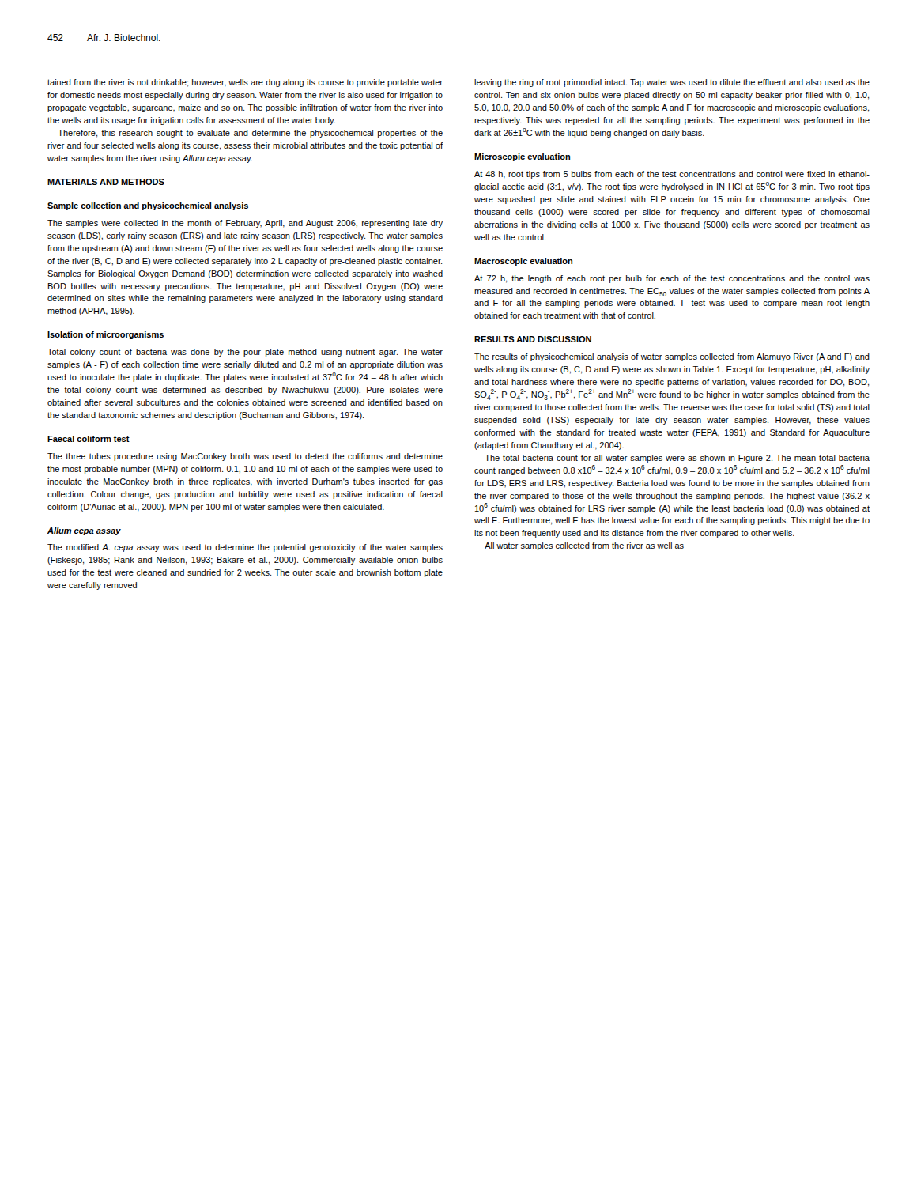452 Afr. J. Biotechnol.
tained from the river is not drinkable; however, wells are dug along its course to provide portable water for domestic needs most especially during dry season. Water from the river is also used for irrigation to propagate vegetable, sugarcane, maize and so on. The possible infiltration of water from the river into the wells and its usage for irrigation calls for assessment of the water body.
Therefore, this research sought to evaluate and determine the physicochemical properties of the river and four selected wells along its course, assess their microbial attributes and the toxic potential of water samples from the river using Allum cepa assay.
MATERIALS AND METHODS
Sample collection and physicochemical analysis
The samples were collected in the month of February, April, and August 2006, representing late dry season (LDS), early rainy season (ERS) and late rainy season (LRS) respectively. The water samples from the upstream (A) and down stream (F) of the river as well as four selected wells along the course of the river (B, C, D and E) were collected separately into 2 L capacity of pre-cleaned plastic container. Samples for Biological Oxygen Demand (BOD) determination were collected separately into washed BOD bottles with necessary precautions. The temperature, pH and Dissolved Oxygen (DO) were determined on sites while the remaining parameters were analyzed in the laboratory using standard method (APHA, 1995).
Isolation of microorganisms
Total colony count of bacteria was done by the pour plate method using nutrient agar. The water samples (A - F) of each collection time were serially diluted and 0.2 ml of an appropriate dilution was used to inoculate the plate in duplicate. The plates were incubated at 37oC for 24 – 48 h after which the total colony count was determined as described by Nwachukwu (2000). Pure isolates were obtained after several subcultures and the colonies obtained were screened and identified based on the standard taxonomic schemes and description (Buchaman and Gibbons, 1974).
Faecal coliform test
The three tubes procedure using MacConkey broth was used to detect the coliforms and determine the most probable number (MPN) of coliform. 0.1, 1.0 and 10 ml of each of the samples were used to inoculate the MacConkey broth in three replicates, with inverted Durham's tubes inserted for gas collection. Colour change, gas production and turbidity were used as positive indication of faecal coliform (D'Auriac et al., 2000). MPN per 100 ml of water samples were then calculated.
Allum cepa assay
The modified A. cepa assay was used to determine the potential genotoxicity of the water samples (Fiskesjo, 1985; Rank and Neilson, 1993; Bakare et al., 2000). Commercially available onion bulbs used for the test were cleaned and sundried for 2 weeks. The outer scale and brownish bottom plate were carefully removed
leaving the ring of root primordial intact. Tap water was used to dilute the effluent and also used as the control. Ten and six onion bulbs were placed directly on 50 ml capacity beaker prior filled with 0, 1.0, 5.0, 10.0, 20.0 and 50.0% of each of the sample A and F for macroscopic and microscopic evaluations, respectively. This was repeated for all the sampling periods. The experiment was performed in the dark at 26±1oC with the liquid being changed on daily basis.
Microscopic evaluation
At 48 h, root tips from 5 bulbs from each of the test concentrations and control were fixed in ethanol- glacial acetic acid (3:1, v/v). The root tips were hydrolysed in IN HCl at 65oC for 3 min. Two root tips were squashed per slide and stained with FLP orcein for 15 min for chromosome analysis. One thousand cells (1000) were scored per slide for frequency and different types of chomosomal aberrations in the dividing cells at 1000 x. Five thousand (5000) cells were scored per treatment as well as the control.
Macroscopic evaluation
At 72 h, the length of each root per bulb for each of the test concentrations and the control was measured and recorded in centimetres. The EC50 values of the water samples collected from points A and F for all the sampling periods were obtained. T- test was used to compare mean root length obtained for each treatment with that of control.
RESULTS AND DISCUSSION
The results of physicochemical analysis of water samples collected from Alamuyo River (A and F) and wells along its course (B, C, D and E) were as shown in Table 1. Except for temperature, pH, alkalinity and total hardness where there were no specific patterns of variation, values recorded for DO, BOD, SO42-, P O42-, NO3-, Pb2+, Fe2+ and Mn2+ were found to be higher in water samples obtained from the river compared to those collected from the wells. The reverse was the case for total solid (TS) and total suspended solid (TSS) especially for late dry season water samples. However, these values conformed with the standard for treated waste water (FEPA, 1991) and Standard for Aquaculture (adapted from Chaudhary et al., 2004).
The total bacteria count for all water samples were as shown in Figure 2. The mean total bacteria count ranged between 0.8 x106 – 32.4 x 106 cfu/ml, 0.9 – 28.0 x 106 cfu/ml and 5.2 – 36.2 x 106 cfu/ml for LDS, ERS and LRS, respectivey. Bacteria load was found to be more in the samples obtained from the river compared to those of the wells throughout the sampling periods. The highest value (36.2 x 106 cfu/ml) was obtained for LRS river sample (A) while the least bacteria load (0.8) was obtained at well E. Furthermore, well E has the lowest value for each of the sampling periods. This might be due to its not been frequently used and its distance from the river compared to other wells.
All water samples collected from the river as well as